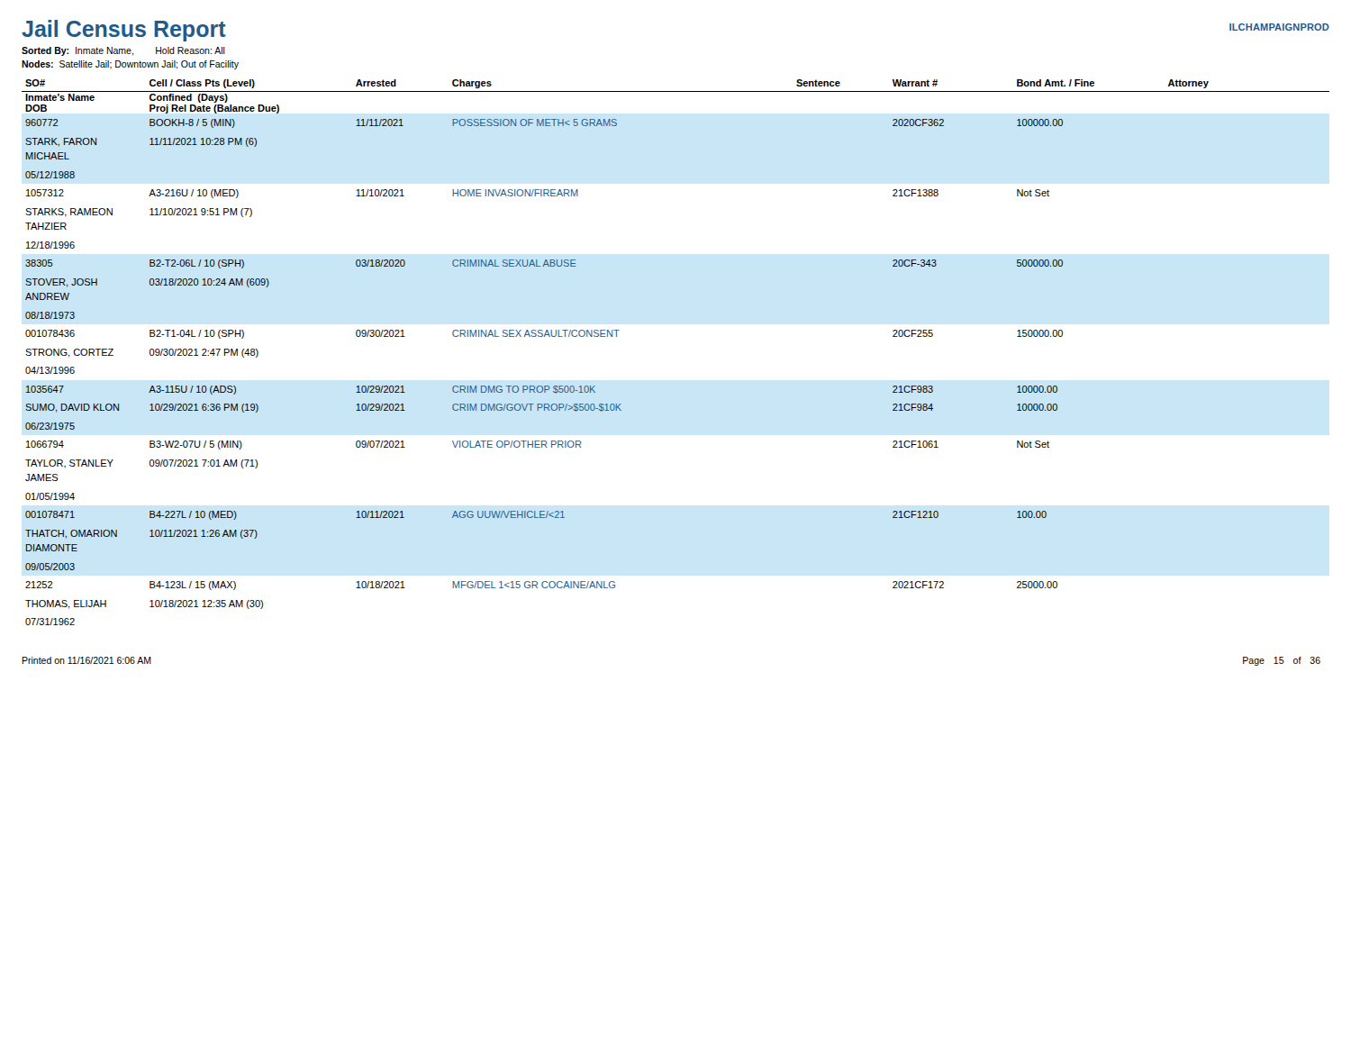Jail Census Report
ILCHAMPAIGNPROD
Sorted By: Inmate Name, Hold Reason: All
Nodes: Satellite Jail; Downtown Jail; Out of Facility
| SO# | Cell / Class Pts (Level) | Arrested | Charges | Sentence | Warrant # | Bond Amt. / Fine | Attorney |
| --- | --- | --- | --- | --- | --- | --- | --- |
| Inmate's Name | Confined (Days) | | | | | | |
| DOB | Proj Rel Date (Balance Due) | | | | | | |
| 960772 | BOOKH-8 / 5 (MIN) | 11/11/2021 | POSSESSION OF METH< 5 GRAMS | | 2020CF362 | 100000.00 | |
| STARK, FARON MICHAEL | 11/11/2021 10:28 PM (6) | | | | | | |
| 05/12/1988 | | | | | | | |
| 1057312 | A3-216U / 10 (MED) | 11/10/2021 | HOME INVASION/FIREARM | | 21CF1388 | Not Set | |
| STARKS, RAMEON TAHZIER | 11/10/2021 9:51 PM (7) | | | | | | |
| 12/18/1996 | | | | | | | |
| 38305 | B2-T2-06L / 10 (SPH) | 03/18/2020 | CRIMINAL SEXUAL ABUSE | | 20CF-343 | 500000.00 | |
| STOVER, JOSH ANDREW | 03/18/2020 10:24 AM (609) | | | | | | |
| 08/18/1973 | | | | | | | |
| 001078436 | B2-T1-04L / 10 (SPH) | 09/30/2021 | CRIMINAL SEX ASSAULT/CONSENT | | 20CF255 | 150000.00 | |
| STRONG, CORTEZ | 09/30/2021 2:47 PM (48) | | | | | | |
| 04/13/1996 | | | | | | | |
| 1035647 | A3-115U / 10 (ADS) | 10/29/2021 | CRIM DMG TO PROP $500-10K | | 21CF983 | 10000.00 | |
| SUMO, DAVID KLON | 10/29/2021 6:36 PM (19) | 10/29/2021 | CRIM DMG/GOVT PROP/>$500-$10K | | 21CF984 | 10000.00 | |
| 06/23/1975 | | | | | | | |
| 1066794 | B3-W2-07U / 5 (MIN) | 09/07/2021 | VIOLATE OP/OTHER PRIOR | | 21CF1061 | Not Set | |
| TAYLOR, STANLEY JAMES | 09/07/2021 7:01 AM (71) | | | | | | |
| 01/05/1994 | | | | | | | |
| 001078471 | B4-227L / 10 (MED) | 10/11/2021 | AGG UUW/VEHICLE/<21 | | 21CF1210 | 100.00 | |
| THATCH, OMARION DIAMONTE | 10/11/2021 1:26 AM (37) | | | | | | |
| 09/05/2003 | | | | | | | |
| 21252 | B4-123L / 15 (MAX) | 10/18/2021 | MFG/DEL 1<15 GR COCAINE/ANLG | | 2021CF172 | 25000.00 | |
| THOMAS, ELIJAH | 10/18/2021 12:35 AM (30) | | | | | | |
| 07/31/1962 | | | | | | | |
Printed on 11/16/2021 6:06 AM
Page15of36